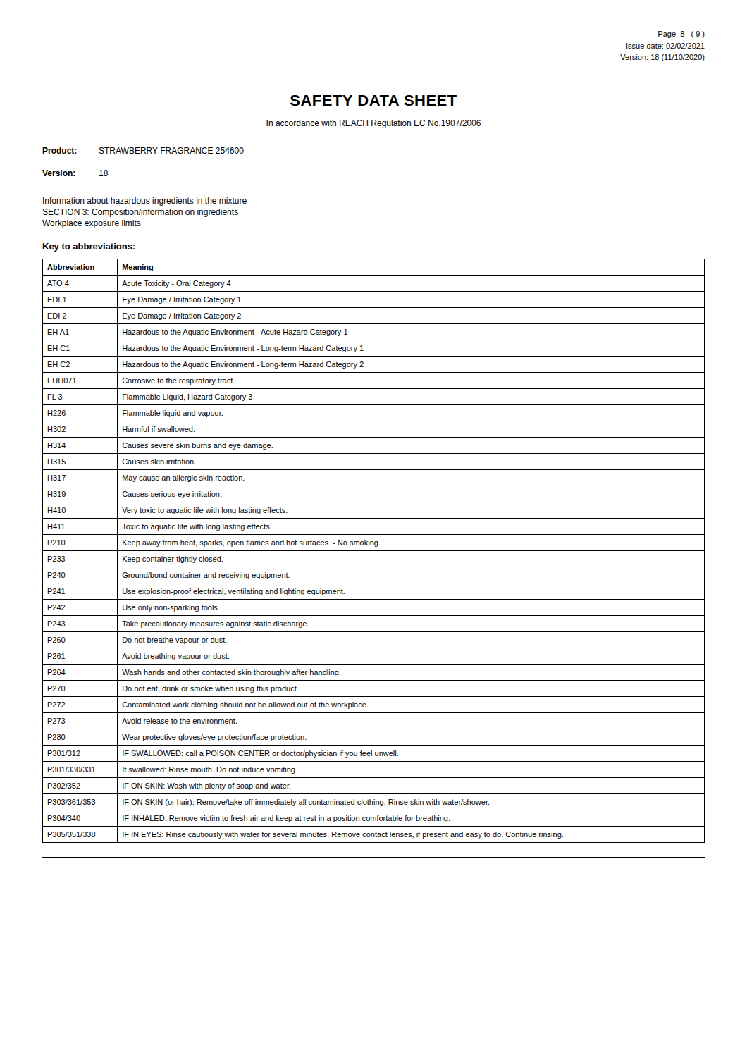Page 8 ( 9 )
Issue date: 02/02/2021
Version: 18 (11/10/2020)
SAFETY DATA SHEET
In accordance with REACH Regulation EC No.1907/2006
Product: STRAWBERRY FRAGRANCE 254600
Version: 18
Information about hazardous ingredients in the mixture
SECTION 3: Composition/information on ingredients
Workplace exposure limits
Key to abbreviations:
| Abbreviation | Meaning |
| --- | --- |
| ATO 4 | Acute Toxicity - Oral Category 4 |
| EDI 1 | Eye Damage / Irritation Category 1 |
| EDI 2 | Eye Damage / Irritation Category 2 |
| EH A1 | Hazardous to the Aquatic Environment - Acute Hazard Category 1 |
| EH C1 | Hazardous to the Aquatic Environment - Long-term Hazard Category 1 |
| EH C2 | Hazardous to the Aquatic Environment - Long-term Hazard Category 2 |
| EUH071 | Corrosive to the respiratory tract. |
| FL 3 | Flammable Liquid, Hazard Category 3 |
| H226 | Flammable liquid and vapour. |
| H302 | Harmful if swallowed. |
| H314 | Causes severe skin burns and eye damage. |
| H315 | Causes skin irritation. |
| H317 | May cause an allergic skin reaction. |
| H319 | Causes serious eye irritation. |
| H410 | Very toxic to aquatic life with long lasting effects. |
| H411 | Toxic to aquatic life with long lasting effects. |
| P210 | Keep away from heat, sparks, open flames and hot surfaces. - No smoking. |
| P233 | Keep container tightly closed. |
| P240 | Ground/bond container and receiving equipment. |
| P241 | Use explosion-proof electrical, ventilating and lighting equipment. |
| P242 | Use only non-sparking tools. |
| P243 | Take precautionary measures against static discharge. |
| P260 | Do not breathe vapour or dust. |
| P261 | Avoid breathing vapour or dust. |
| P264 | Wash hands and other contacted skin thoroughly after handling. |
| P270 | Do not eat, drink or smoke when using this product. |
| P272 | Contaminated work clothing should not be allowed out of the workplace. |
| P273 | Avoid release to the environment. |
| P280 | Wear protective gloves/eye protection/face protection. |
| P301/312 | IF SWALLOWED: call a POISON CENTER or doctor/physician if you feel unwell. |
| P301/330/331 | If swallowed: Rinse mouth. Do not induce vomiting. |
| P302/352 | IF ON SKIN: Wash with plenty of soap and water. |
| P303/361/353 | IF ON SKIN (or hair): Remove/take off immediately all contaminated clothing. Rinse skin with water/shower. |
| P304/340 | IF INHALED: Remove victim to fresh air and keep at rest in a position comfortable for breathing. |
| P305/351/338 | IF IN EYES: Rinse cautiously with water for several minutes. Remove contact lenses, if present and easy to do. Continue rinsing. |